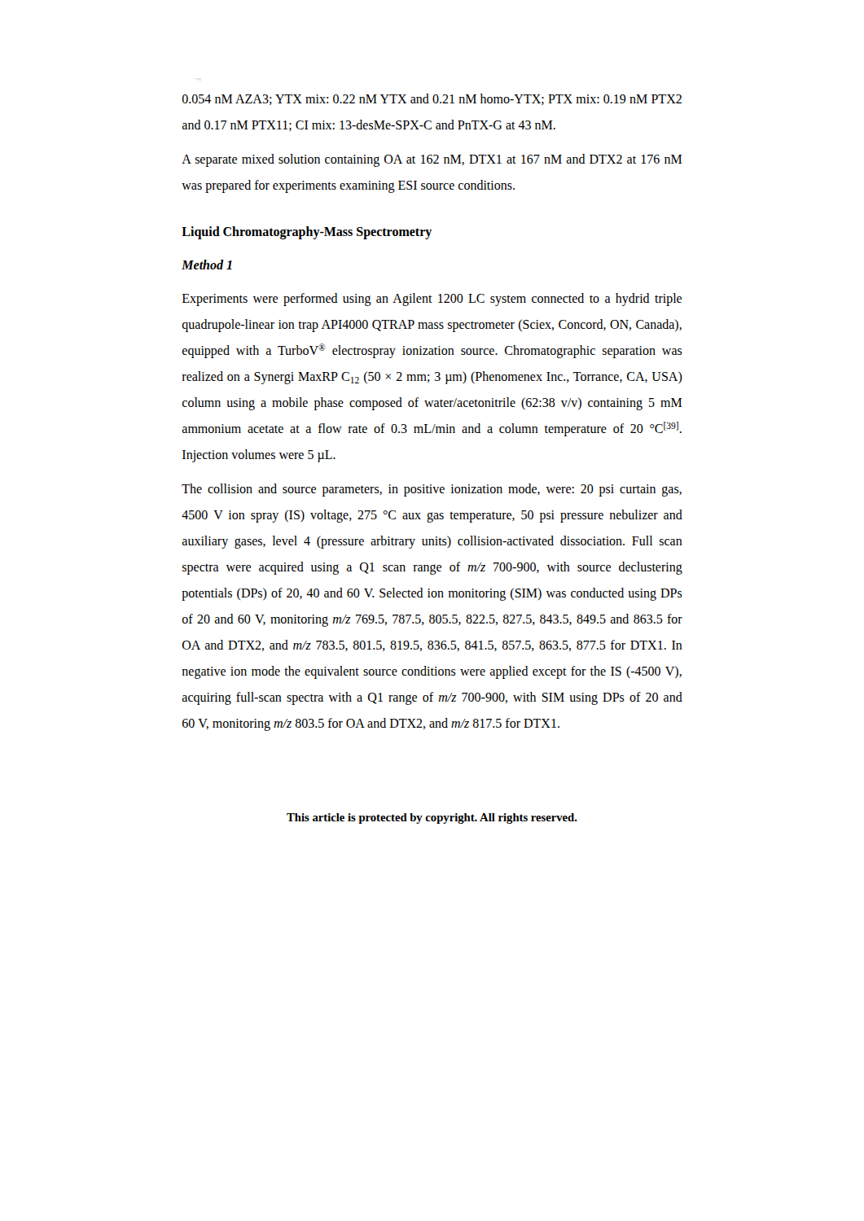Accepted Article
0.054 nM AZA3; YTX mix: 0.22 nM YTX and 0.21 nM homo-YTX; PTX mix: 0.19 nM PTX2 and 0.17 nM PTX11; CI mix: 13-desMe-SPX-C and PnTX-G at 43 nM.
A separate mixed solution containing OA at 162 nM, DTX1 at 167 nM and DTX2 at 176 nM was prepared for experiments examining ESI source conditions.
Liquid Chromatography-Mass Spectrometry
Method 1
Experiments were performed using an Agilent 1200 LC system connected to a hydrid triple quadrupole-linear ion trap API4000 QTRAP mass spectrometer (Sciex, Concord, ON, Canada), equipped with a TurboV® electrospray ionization source. Chromatographic separation was realized on a Synergi MaxRP C12 (50 × 2 mm; 3 µm) (Phenomenex Inc., Torrance, CA, USA) column using a mobile phase composed of water/acetonitrile (62:38 v/v) containing 5 mM ammonium acetate at a flow rate of 0.3 mL/min and a column temperature of 20 °C[39]. Injection volumes were 5 µL.
The collision and source parameters, in positive ionization mode, were: 20 psi curtain gas, 4500 V ion spray (IS) voltage, 275 °C aux gas temperature, 50 psi pressure nebulizer and auxiliary gases, level 4 (pressure arbitrary units) collision-activated dissociation. Full scan spectra were acquired using a Q1 scan range of m/z 700-900, with source declustering potentials (DPs) of 20, 40 and 60 V. Selected ion monitoring (SIM) was conducted using DPs of 20 and 60 V, monitoring m/z 769.5, 787.5, 805.5, 822.5, 827.5, 843.5, 849.5 and 863.5 for OA and DTX2, and m/z 783.5, 801.5, 819.5, 836.5, 841.5, 857.5, 863.5, 877.5 for DTX1. In negative ion mode the equivalent source conditions were applied except for the IS (-4500 V), acquiring full-scan spectra with a Q1 range of m/z 700-900, with SIM using DPs of 20 and 60 V, monitoring m/z 803.5 for OA and DTX2, and m/z 817.5 for DTX1.
This article is protected by copyright. All rights reserved.